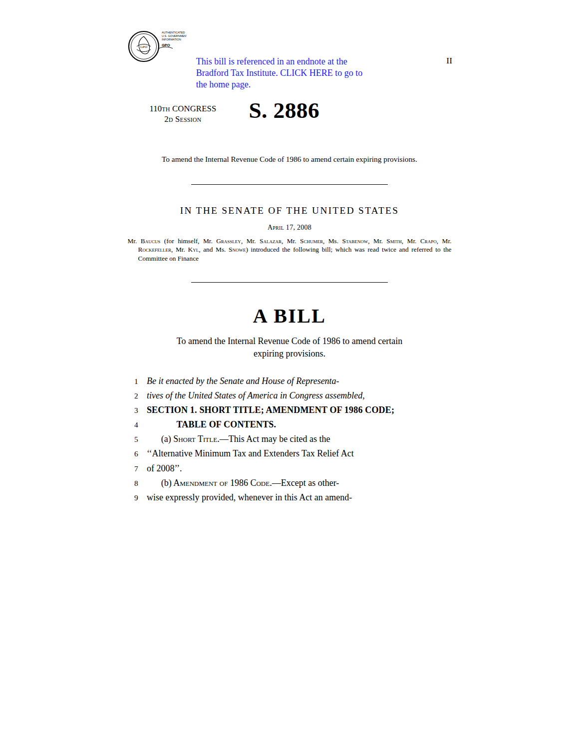GPO AUTHENTICATED U.S. GOVERNMENT INFORMATION GPO
This bill is referenced in an endnote at the Bradford Tax Institute. CLICK HERE to go to the home page.
II
110th CONGRESS
2d Session
S. 2886
To amend the Internal Revenue Code of 1986 to amend certain expiring provisions.
IN THE SENATE OF THE UNITED STATES
April 17, 2008
Mr. Baucus (for himself, Mr. Grassley, Mr. Salazar, Mr. Schumer, Ms. Stabenow, Mr. Smith, Mr. Crapo, Mr. Rockefeller, Mr. Kyl, and Ms. Snowe) introduced the following bill; which was read twice and referred to the Committee on Finance
A BILL
To amend the Internal Revenue Code of 1986 to amend certain expiring provisions.
1
Be it enacted by the Senate and House of Representa-
2
tives of the United States of America in Congress assembled,
3
SECTION 1. SHORT TITLE; AMENDMENT OF 1986 CODE;
4
TABLE OF CONTENTS.
5
(a) Short Title.—This Act may be cited as the
6
‘‘Alternative Minimum Tax and Extenders Tax Relief Act
7
of 2008’’.
8
(b) Amendment of 1986 Code.—Except as other-
9
wise expressly provided, whenever in this Act an amend-